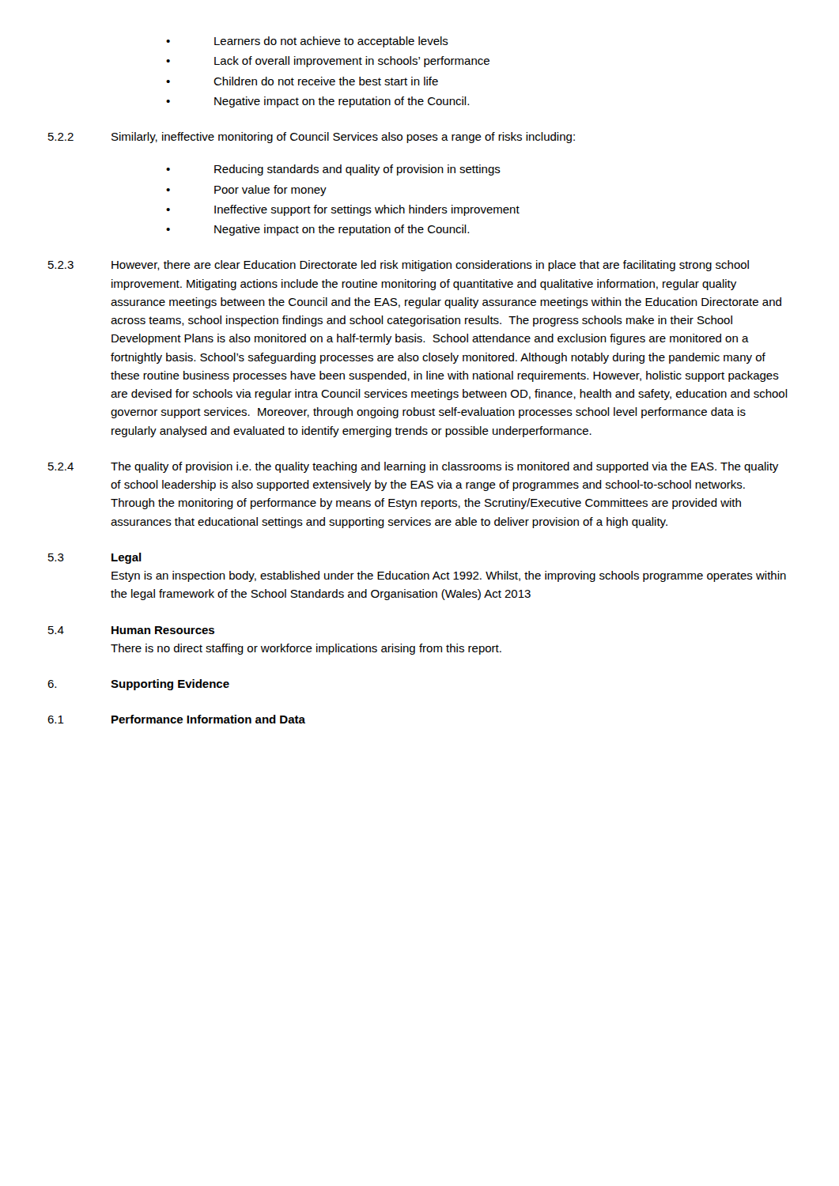•Learners do not achieve to acceptable levels
•Lack of overall improvement in schools’ performance
•Children do not receive the best start in life
•Negative impact on the reputation of the Council.
5.2.2
Similarly, ineffective monitoring of Council Services also poses a range of risks including:
•Reducing standards and quality of provision in settings
•Poor value for money
•Ineffective support for settings which hinders improvement
•Negative impact on the reputation of the Council.
5.2.3
However, there are clear Education Directorate led risk mitigation considerations in place that are facilitating strong school improvement. Mitigating actions include the routine monitoring of quantitative and qualitative information, regular quality assurance meetings between the Council and the EAS, regular quality assurance meetings within the Education Directorate and across teams, school inspection findings and school categorisation results. The progress schools make in their School Development Plans is also monitored on a half-termly basis. School attendance and exclusion figures are monitored on a fortnightly basis. School’s safeguarding processes are also closely monitored. Although notably during the pandemic many of these routine business processes have been suspended, in line with national requirements. However, holistic support packages are devised for schools via regular intra Council services meetings between OD, finance, health and safety, education and school governor support services. Moreover, through ongoing robust self-evaluation processes school level performance data is regularly analysed and evaluated to identify emerging trends or possible underperformance.
5.2.4
The quality of provision i.e. the quality teaching and learning in classrooms is monitored and supported via the EAS. The quality of school leadership is also supported extensively by the EAS via a range of programmes and school-to-school networks. Through the monitoring of performance by means of Estyn reports, the Scrutiny/Executive Committees are provided with assurances that educational settings and supporting services are able to deliver provision of a high quality.
5.3
Legal
Estyn is an inspection body, established under the Education Act 1992. Whilst, the improving schools programme operates within the legal framework of the School Standards and Organisation (Wales) Act 2013
5.4
Human Resources
There is no direct staffing or workforce implications arising from this report.
6.
Supporting Evidence
6.1
Performance Information and Data